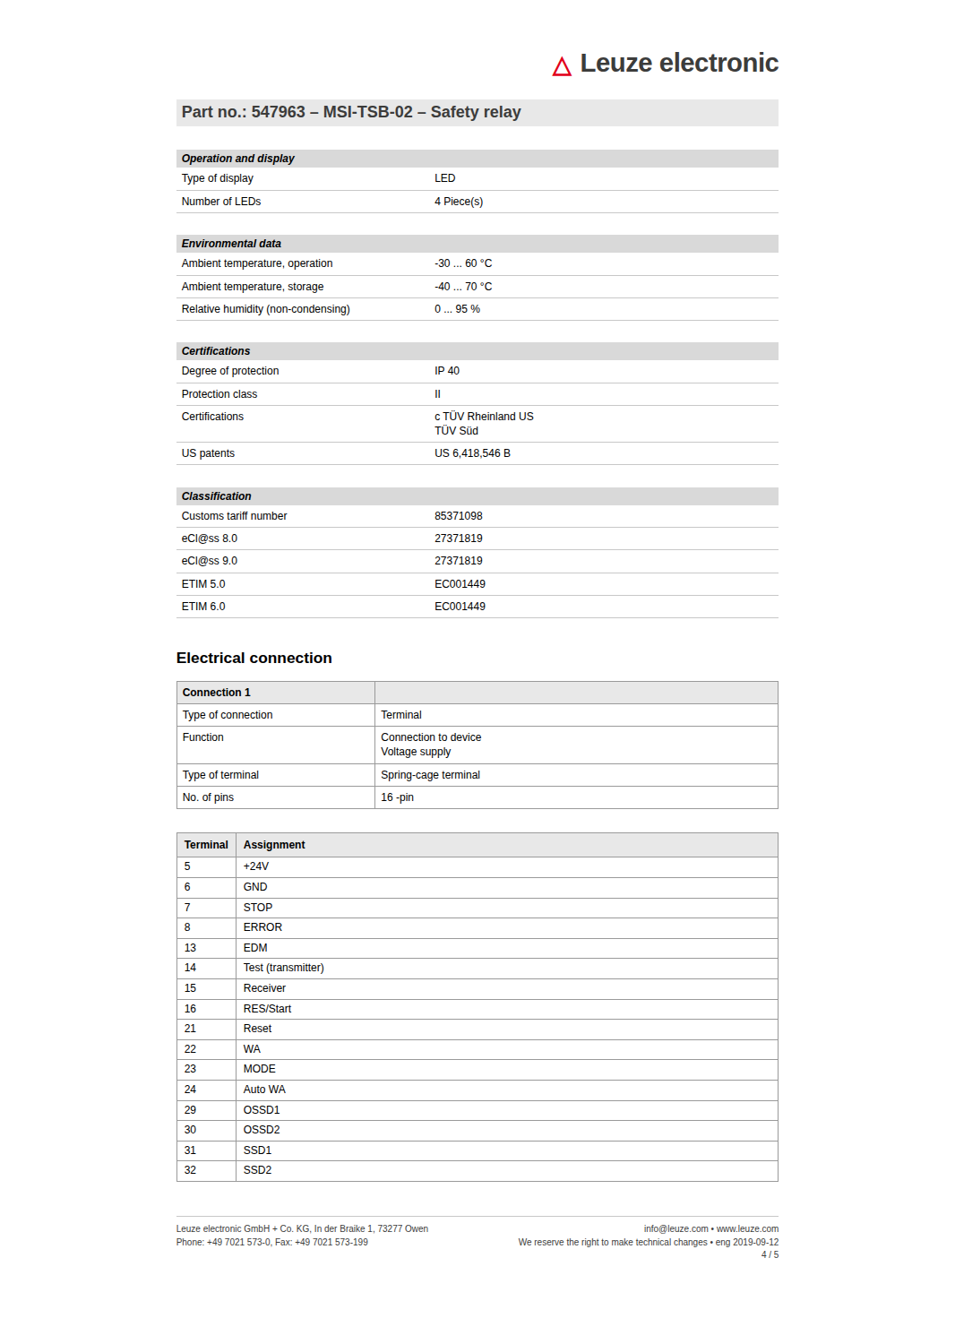△ Leuze electronic
Part no.: 547963 – MSI-TSB-02 – Safety relay
Operation and display
| Type of display | LED |
| Number of LEDs | 4 Piece(s) |
Environmental data
| Ambient temperature, operation | -30 ... 60 °C |
| Ambient temperature, storage | -40 ... 70 °C |
| Relative humidity (non-condensing) | 0 ... 95 % |
Certifications
| Degree of protection | IP 40 |
| Protection class | II |
| Certifications | c TÜV Rheinland US TÜV Süd |
| US patents | US 6,418,546 B |
Classification
| Customs tariff number | 85371098 |
| eCl@ss 8.0 | 27371819 |
| eCl@ss 9.0 | 27371819 |
| ETIM 5.0 | EC001449 |
| ETIM 6.0 | EC001449 |
Electrical connection
| Connection 1 | |
| --- | --- |
| Type of connection | Terminal |
| Function | Connection to device Voltage supply |
| Type of terminal | Spring-cage terminal |
| No. of pins | 16 -pin |
| Terminal | Assignment |
| --- | --- |
| 5 | +24V |
| 6 | GND |
| 7 | STOP |
| 8 | ERROR |
| 13 | EDM |
| 14 | Test (transmitter) |
| 15 | Receiver |
| 16 | RES/Start |
| 21 | Reset |
| 22 | WA |
| 23 | MODE |
| 24 | Auto WA |
| 29 | OSSD1 |
| 30 | OSSD2 |
| 31 | SSD1 |
| 32 | SSD2 |
Leuze electronic GmbH + Co. KG, In der Braike 1, 73277 Owen
Phone: +49 7021 573-0, Fax: +49 7021 573-199
info@leuze.com • www.leuze.com
We reserve the right to make technical changes • eng 2019-09-12
4 / 5